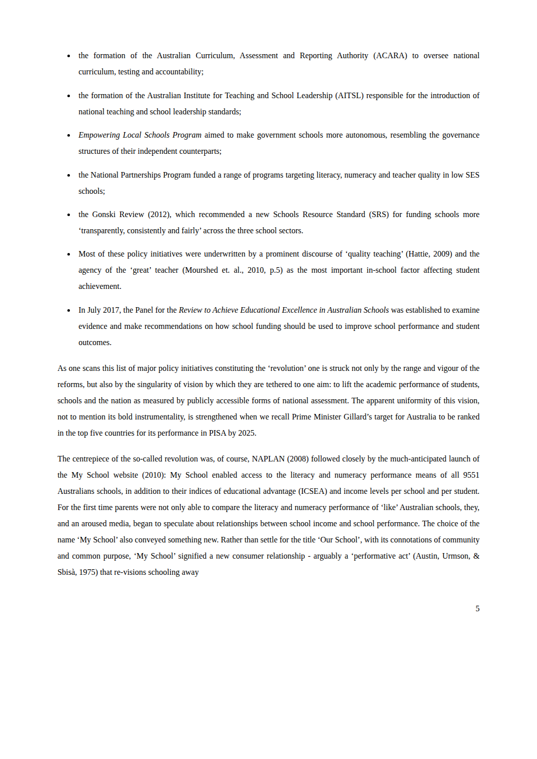the formation of the Australian Curriculum, Assessment and Reporting Authority (ACARA) to oversee national curriculum, testing and accountability;
the formation of the Australian Institute for Teaching and School Leadership (AITSL) responsible for the introduction of national teaching and school leadership standards;
Empowering Local Schools Program aimed to make government schools more autonomous, resembling the governance structures of their independent counterparts;
the National Partnerships Program funded a range of programs targeting literacy, numeracy and teacher quality in low SES schools;
the Gonski Review (2012), which recommended a new Schools Resource Standard (SRS) for funding schools more ‘transparently, consistently and fairly’ across the three school sectors.
Most of these policy initiatives were underwritten by a prominent discourse of ‘quality teaching’ (Hattie, 2009) and the agency of the ‘great’ teacher (Mourshed et. al., 2010, p.5) as the most important in-school factor affecting student achievement.
In July 2017, the Panel for the Review to Achieve Educational Excellence in Australian Schools was established to examine evidence and make recommendations on how school funding should be used to improve school performance and student outcomes.
As one scans this list of major policy initiatives constituting the ‘revolution’ one is struck not only by the range and vigour of the reforms, but also by the singularity of vision by which they are tethered to one aim: to lift the academic performance of students, schools and the nation as measured by publicly accessible forms of national assessment. The apparent uniformity of this vision, not to mention its bold instrumentality, is strengthened when we recall Prime Minister Gillard’s target for Australia to be ranked in the top five countries for its performance in PISA by 2025.
The centrepiece of the so-called revolution was, of course, NAPLAN (2008) followed closely by the much-anticipated launch of the My School website (2010): My School enabled access to the literacy and numeracy performance means of all 9551 Australians schools, in addition to their indices of educational advantage (ICSEA) and income levels per school and per student. For the first time parents were not only able to compare the literacy and numeracy performance of ‘like’ Australian schools, they, and an aroused media, began to speculate about relationships between school income and school performance. The choice of the name ‘My School’ also conveyed something new. Rather than settle for the title ‘Our School’, with its connotations of community and common purpose, ‘My School’ signified a new consumer relationship - arguably a ‘performative act’ (Austin, Urmson, & Sbisà, 1975) that re-visions schooling away
5